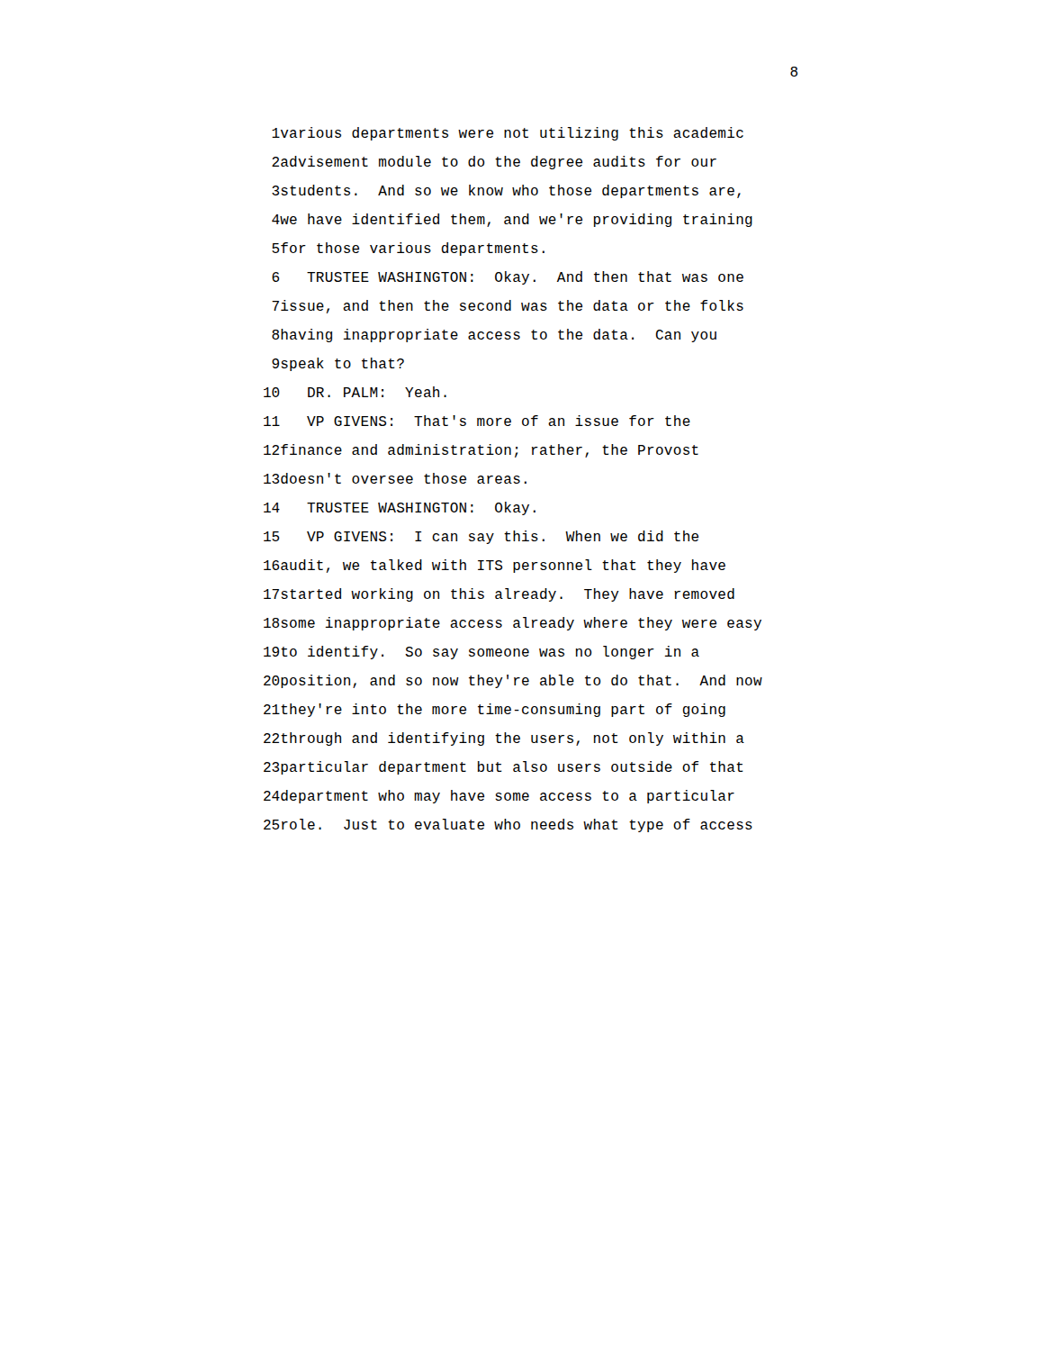8
| 1 | various departments were not utilizing this academic |
| 2 | advisement module to do the degree audits for our |
| 3 | students. And so we know who those departments are, |
| 4 | we have identified them, and we're providing training |
| 5 | for those various departments. |
| 6 | TRUSTEE WASHINGTON: Okay. And then that was one |
| 7 | issue, and then the second was the data or the folks |
| 8 | having inappropriate access to the data. Can you |
| 9 | speak to that? |
| 10 | DR. PALM: Yeah. |
| 11 | VP GIVENS: That's more of an issue for the |
| 12 | finance and administration; rather, the Provost |
| 13 | doesn't oversee those areas. |
| 14 | TRUSTEE WASHINGTON: Okay. |
| 15 | VP GIVENS: I can say this. When we did the |
| 16 | audit, we talked with ITS personnel that they have |
| 17 | started working on this already. They have removed |
| 18 | some inappropriate access already where they were easy |
| 19 | to identify. So say someone was no longer in a |
| 20 | position, and so now they're able to do that. And now |
| 21 | they're into the more time-consuming part of going |
| 22 | through and identifying the users, not only within a |
| 23 | particular department but also users outside of that |
| 24 | department who may have some access to a particular |
| 25 | role. Just to evaluate who needs what type of access |